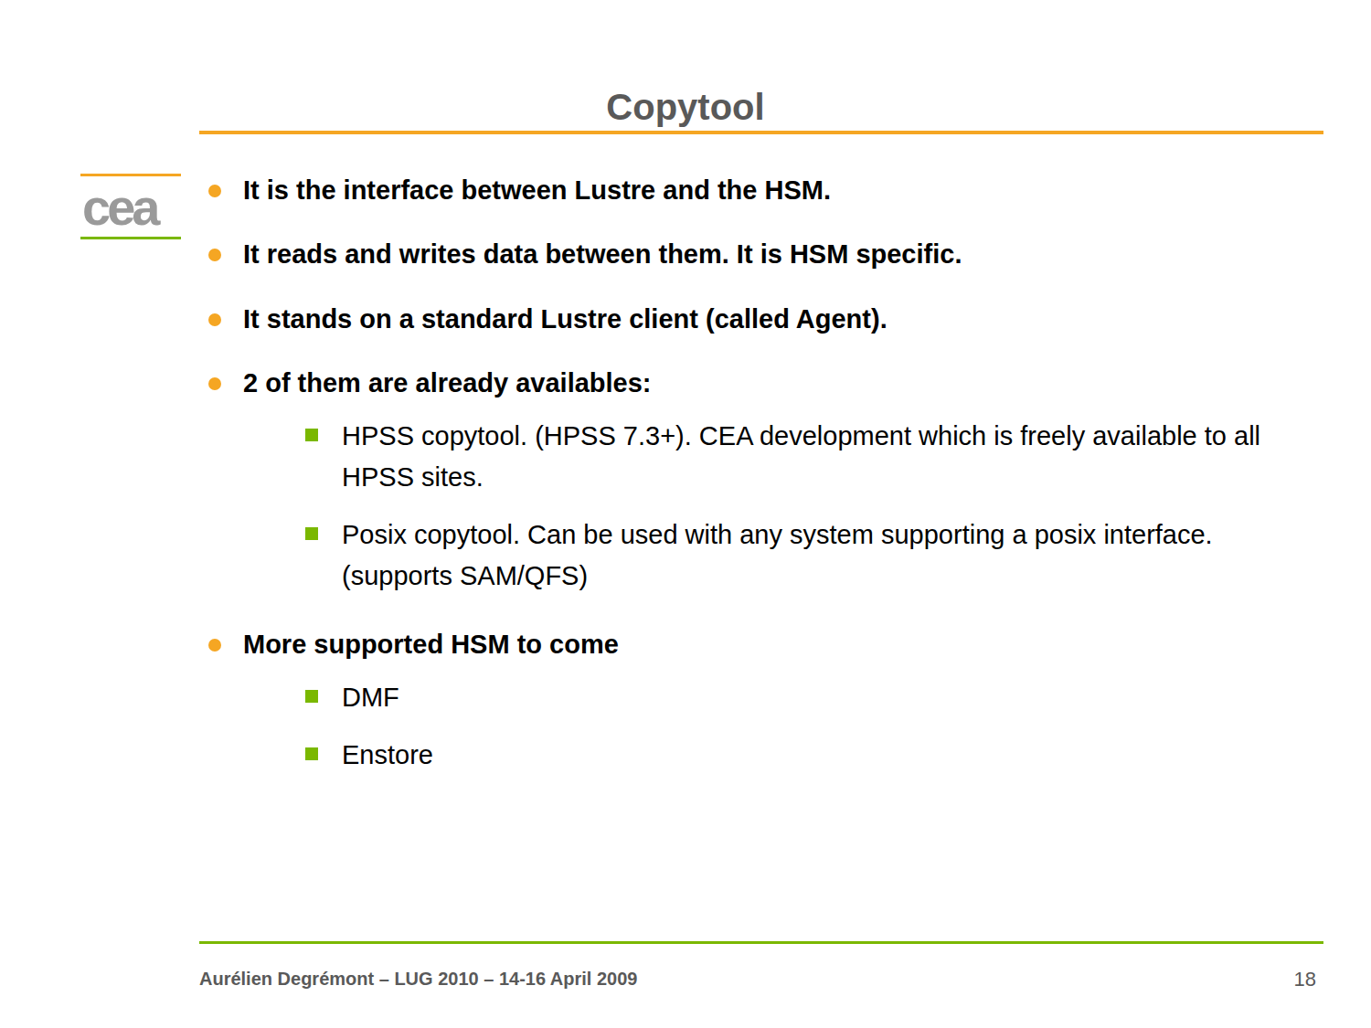Copytool
cea
It is the interface between Lustre and the HSM.
It reads and writes data between them. It is HSM specific.
It stands on a standard Lustre client (called Agent).
2 of them are already availables:
HPSS copytool. (HPSS 7.3+). CEA development which is freely available to all HPSS sites.
Posix copytool. Can be used with any system supporting a posix interface. (supports SAM/QFS)
More supported HSM to come
DMF
Enstore
Aurélien Degrémont – LUG 2010 – 14-16 April 2009
18